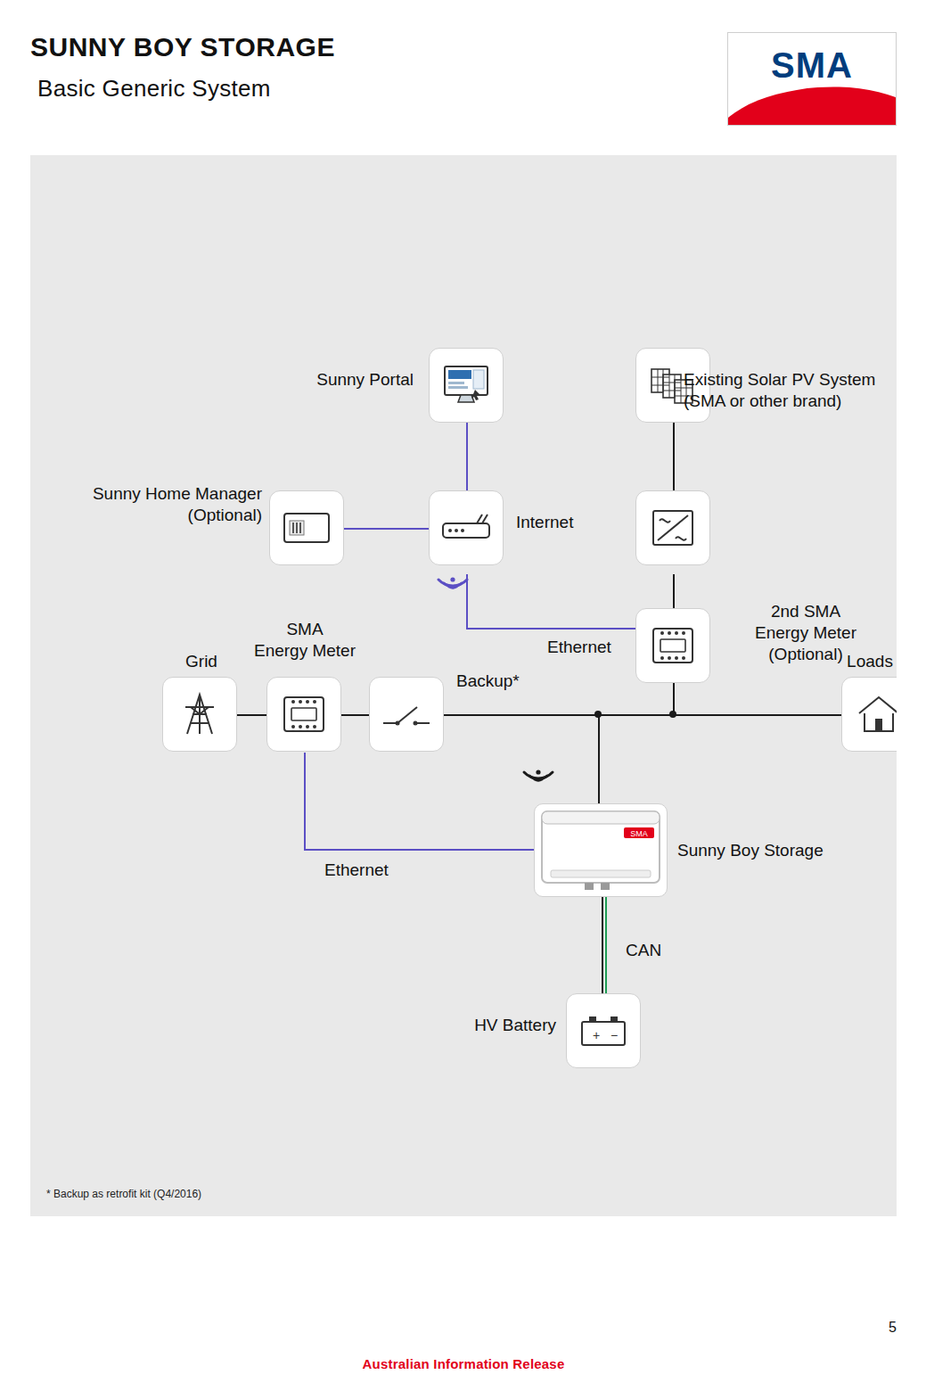Sunny Boy Storage
Basic Generic System
SMA
Sunny Portal
Existing Solar PV System
(SMA or other brand)
Sunny Home Manager
(Optional)
Internet
2nd SMA
Energy Meter
(Optional)
Ethernet
Grid
SMA
Energy Meter
Backup*
Loads
SMA
Sunny Boy Storage
Ethernet
CAN
+ −
HV Battery
* Backup as retrofit kit (Q4/2016)
5
Australian Information Release